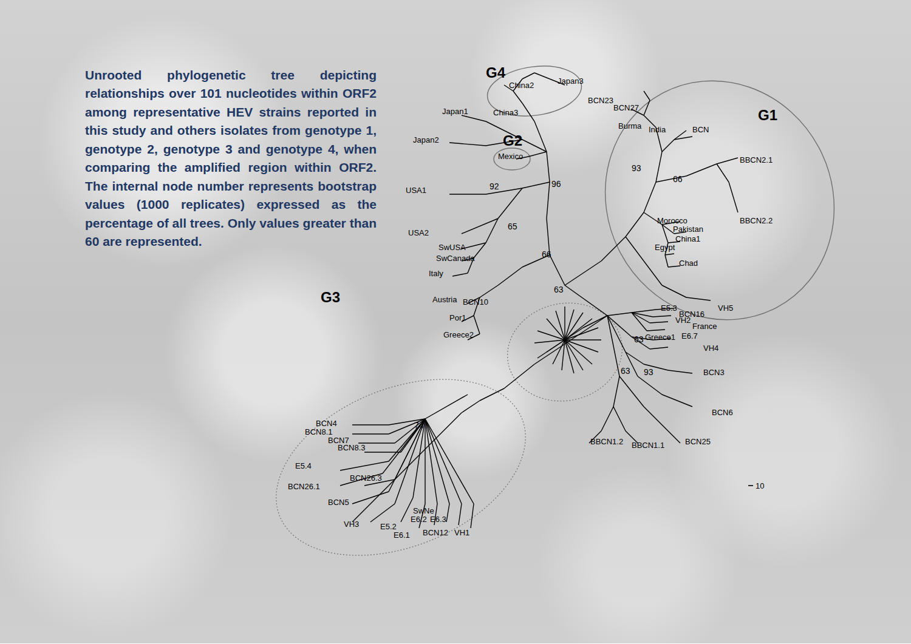Unrooted phylogenetic tree depicting relationships over 101 nucleotides within ORF2 among representative HEV strains reported in this study and others isolates from genotype 1, genotype 2, genotype 3 and genotype 4, when comparing the amplified region within ORF2. The internal node number represents bootstrap values (1000 replicates) expressed as the percentage of all trees. Only values greater than 60 are represented.
G4 G2 G1 G3 China2 Japan3 China3 Japan1 Japan2 Mexico USA1 USA2 SwUSA SwCanada Italy Austria BCN10 Por1 Greece2 BCN23 BCN27 Burma India BCN BBCN2.1 BBCN2.2 Morocco Pakistan China1 Egypt Chad VH5 E5.3 BCN16 VH2 France Greece1 E6.7 VH4 BCN3 BCN6 BBCN1.2 BBCN1.1 BCN25 BCN4 BCN8.1 BCN7 BCN8.3 E5.4 BCN26.3 BCN26.1 BCN5 VH3 E5.2 E6.1 SwNe E6.2 E6.3 BCN12 VH1 93 66 96 92 65 66 63 63 63 93 74 10